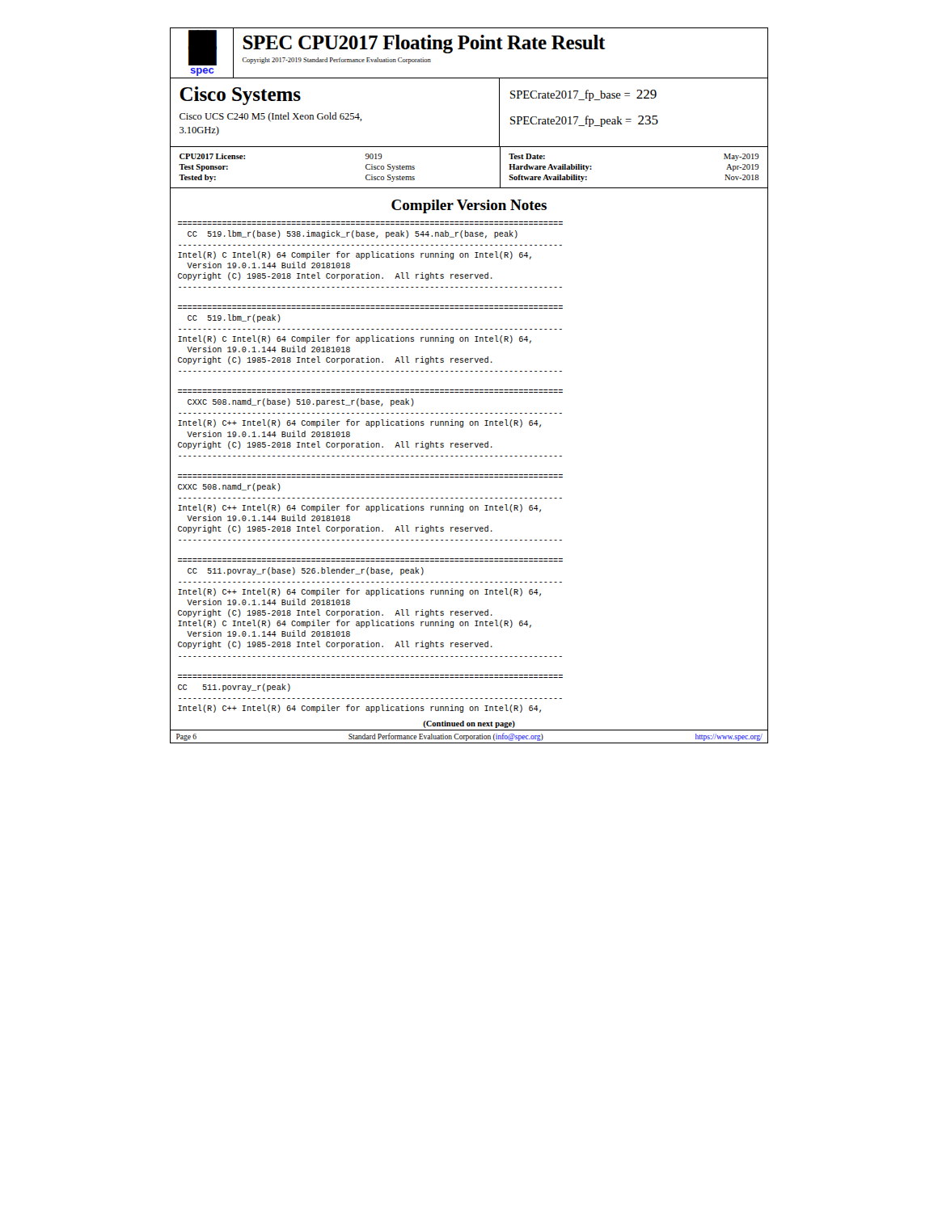███
███
spec
SPEC CPU2017 Floating Point Rate Result
Copyright 2017-2019 Standard Performance Evaluation Corporation
Cisco Systems
Cisco UCS C240 M5 (Intel Xeon Gold 6254,
3.10GHz)
SPECrate2017_fp_base = 229
SPECrate2017_fp_peak = 235
| CPU2017 License: | 9019 |
| Test Sponsor: | Cisco Systems |
| Tested by: | Cisco Systems |
| Test Date: | May-2019 |
| Hardware Availability: | Apr-2019 |
| Software Availability: | Nov-2018 |
Compiler Version Notes
==============================================================================
  CC  519.lbm_r(base) 538.imagick_r(base, peak) 544.nab_r(base, peak)
------------------------------------------------------------------------------
Intel(R) C Intel(R) 64 Compiler for applications running on Intel(R) 64,
  Version 19.0.1.144 Build 20181018
Copyright (C) 1985-2018 Intel Corporation.  All rights reserved.
------------------------------------------------------------------------------

==============================================================================
  CC  519.lbm_r(peak)
------------------------------------------------------------------------------
Intel(R) C Intel(R) 64 Compiler for applications running on Intel(R) 64,
  Version 19.0.1.144 Build 20181018
Copyright (C) 1985-2018 Intel Corporation.  All rights reserved.
------------------------------------------------------------------------------

==============================================================================
  CXXC 508.namd_r(base) 510.parest_r(base, peak)
------------------------------------------------------------------------------
Intel(R) C++ Intel(R) 64 Compiler for applications running on Intel(R) 64,
  Version 19.0.1.144 Build 20181018
Copyright (C) 1985-2018 Intel Corporation.  All rights reserved.
------------------------------------------------------------------------------

==============================================================================
CXXC 508.namd_r(peak)
------------------------------------------------------------------------------
Intel(R) C++ Intel(R) 64 Compiler for applications running on Intel(R) 64,
  Version 19.0.1.144 Build 20181018
Copyright (C) 1985-2018 Intel Corporation.  All rights reserved.
------------------------------------------------------------------------------

==============================================================================
  CC  511.povray_r(base) 526.blender_r(base, peak)
------------------------------------------------------------------------------
Intel(R) C++ Intel(R) 64 Compiler for applications running on Intel(R) 64,
  Version 19.0.1.144 Build 20181018
Copyright (C) 1985-2018 Intel Corporation.  All rights reserved.
Intel(R) C Intel(R) 64 Compiler for applications running on Intel(R) 64,
  Version 19.0.1.144 Build 20181018
Copyright (C) 1985-2018 Intel Corporation.  All rights reserved.
------------------------------------------------------------------------------

==============================================================================
CC   511.povray_r(peak)
------------------------------------------------------------------------------
Intel(R) C++ Intel(R) 64 Compiler for applications running on Intel(R) 64,
(Continued on next page)
Page 6
Standard Performance Evaluation Corporation (info@spec.org)
https://www.spec.org/